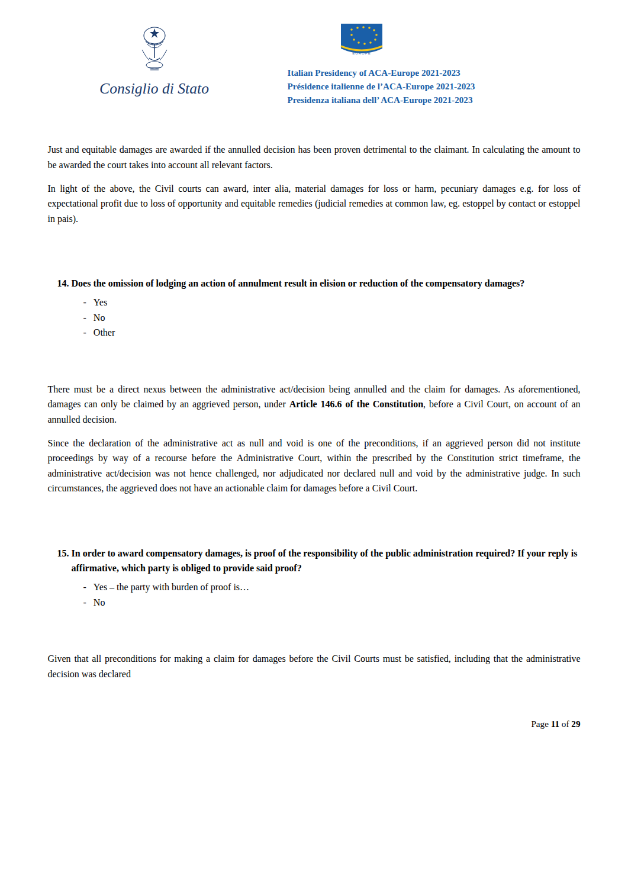Consiglio di Stato
EUROPE
Italian Presidency of ACA-Europe 2021-2023
Présidence italienne de l’ACA-Europe 2021-2023
Presidenza italiana dell’ ACA-Europe 2021-2023
Just and equitable damages are awarded if the annulled decision has been proven detrimental to the claimant. In calculating the amount to be awarded the court takes into account all relevant factors.
In light of the above, the Civil courts can award, inter alia, material damages for loss or harm, pecuniary damages e.g. for loss of expectational profit due to loss of opportunity and equitable remedies (judicial remedies at common law, eg. estoppel by contact or estoppel in pais).
Does the omission of lodging an action of annulment result in elision or reduction of the compensatory damages?
Yes
No
Other
There must be a direct nexus between the administrative act/decision being annulled and the claim for damages. As aforementioned, damages can only be claimed by an aggrieved person, under Article 146.6 of the Constitution, before a Civil Court, on account of an annulled decision.
Since the declaration of the administrative act as null and void is one of the preconditions, if an aggrieved person did not institute proceedings by way of a recourse before the Administrative Court, within the prescribed by the Constitution strict timeframe, the administrative act/decision was not hence challenged, nor adjudicated nor declared null and void by the administrative judge. In such circumstances, the aggrieved does not have an actionable claim for damages before a Civil Court.
In order to award compensatory damages, is proof of the responsibility of the public administration required? If your reply is affirmative, which party is obliged to provide said proof?
Yes – the party with burden of proof is…
No
Given that all preconditions for making a claim for damages before the Civil Courts must be satisfied, including that the administrative decision was declared
Page 11 of 29